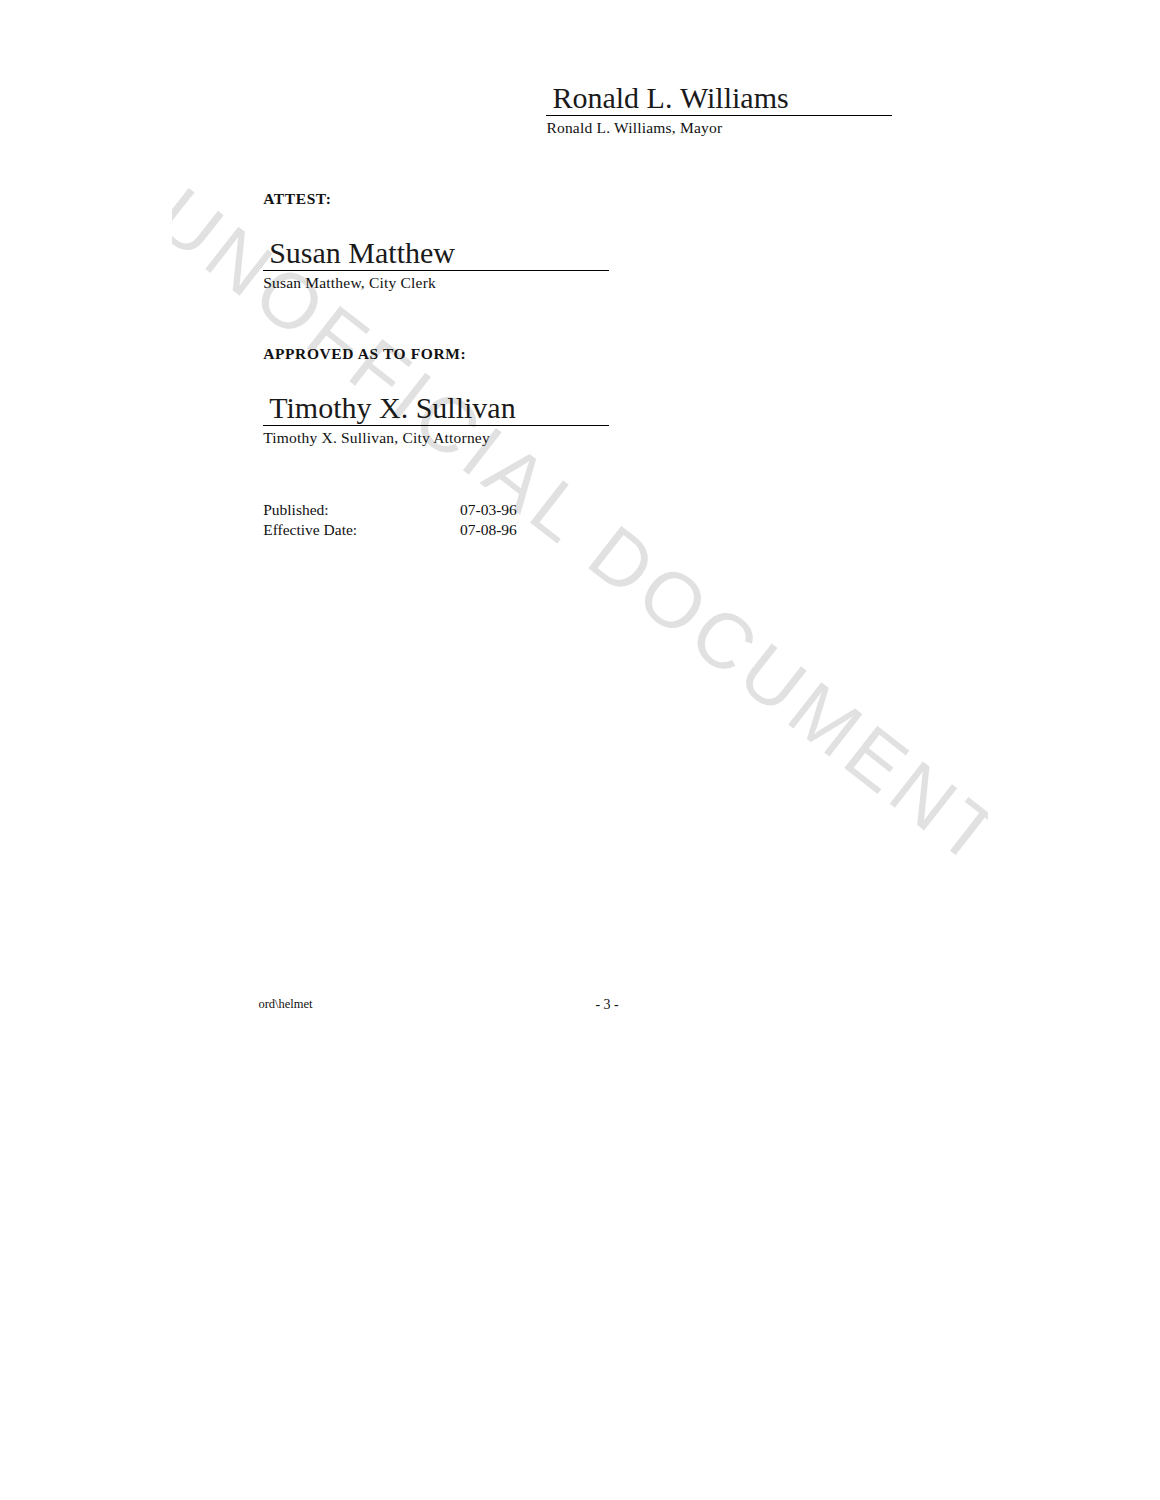UNOFFICIAL DOCUMENT
Ronald L. Williams
Ronald L. Williams, Mayor
ATTEST:
Susan Matthew
Susan Matthew, City Clerk
APPROVED AS TO FORM:
Timothy X. Sullivan
Timothy X. Sullivan, City Attorney
| Published: | 07-03-96 |
| Effective Date: | 07-08-96 |
ord\helmet
- 3 -